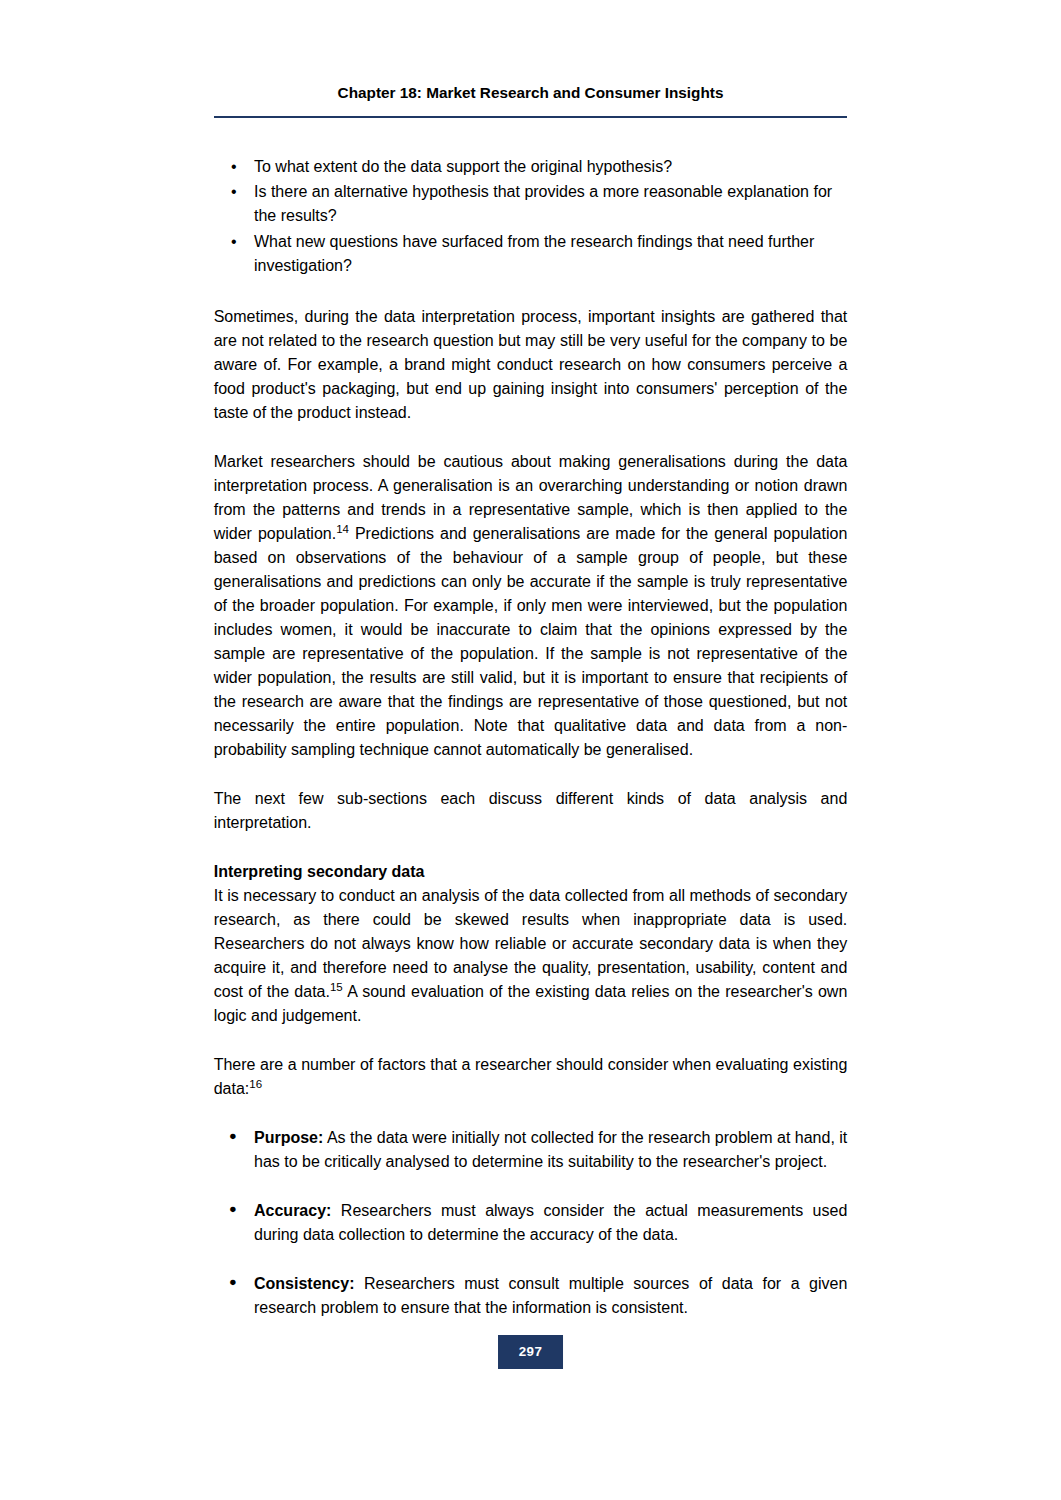Chapter 18: Market Research and Consumer Insights
To what extent do the data support the original hypothesis?
Is there an alternative hypothesis that provides a more reasonable explanation for the results?
What new questions have surfaced from the research findings that need further investigation?
Sometimes, during the data interpretation process, important insights are gathered that are not related to the research question but may still be very useful for the company to be aware of. For example, a brand might conduct research on how consumers perceive a food product's packaging, but end up gaining insight into consumers' perception of the taste of the product instead.
Market researchers should be cautious about making generalisations during the data interpretation process. A generalisation is an overarching understanding or notion drawn from the patterns and trends in a representative sample, which is then applied to the wider population.14 Predictions and generalisations are made for the general population based on observations of the behaviour of a sample group of people, but these generalisations and predictions can only be accurate if the sample is truly representative of the broader population. For example, if only men were interviewed, but the population includes women, it would be inaccurate to claim that the opinions expressed by the sample are representative of the population. If the sample is not representative of the wider population, the results are still valid, but it is important to ensure that recipients of the research are aware that the findings are representative of those questioned, but not necessarily the entire population. Note that qualitative data and data from a non-probability sampling technique cannot automatically be generalised.
The next few sub-sections each discuss different kinds of data analysis and interpretation.
Interpreting secondary data
It is necessary to conduct an analysis of the data collected from all methods of secondary research, as there could be skewed results when inappropriate data is used. Researchers do not always know how reliable or accurate secondary data is when they acquire it, and therefore need to analyse the quality, presentation, usability, content and cost of the data.15 A sound evaluation of the existing data relies on the researcher's own logic and judgement.
There are a number of factors that a researcher should consider when evaluating existing data:16
Purpose: As the data were initially not collected for the research problem at hand, it has to be critically analysed to determine its suitability to the researcher's project.
Accuracy: Researchers must always consider the actual measurements used during data collection to determine the accuracy of the data.
Consistency: Researchers must consult multiple sources of data for a given research problem to ensure that the information is consistent.
297